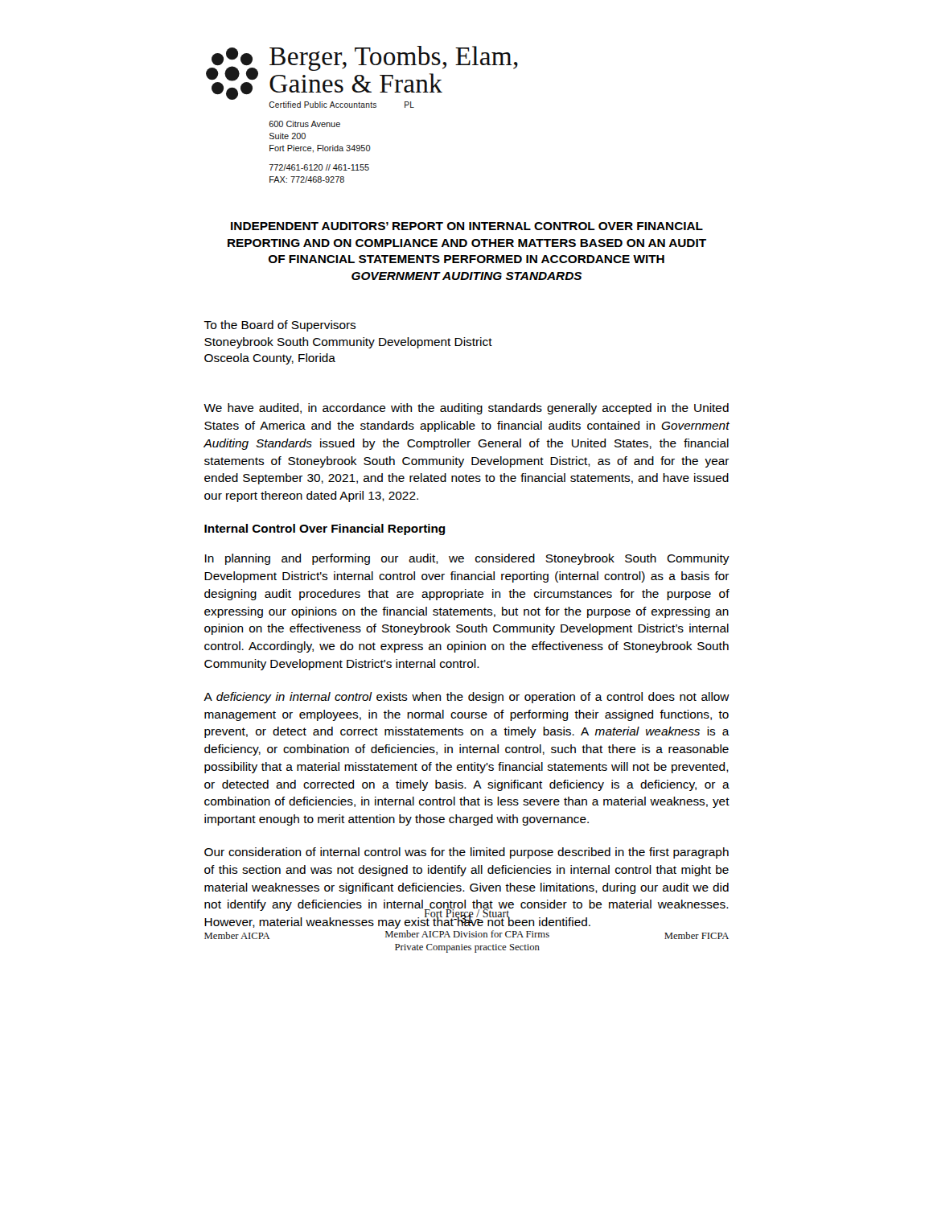Berger, Toombs, Elam,
Gaines & Frank
Certified Public AccountantsPL
600 Citrus Avenue
Suite 200
Fort Pierce, Florida 34950
772/461-6120 // 461-1155
FAX: 772/468-9278
INDEPENDENT AUDITORS’ REPORT ON INTERNAL CONTROL OVER FINANCIAL
REPORTING AND ON COMPLIANCE AND OTHER MATTERS BASED ON AN AUDIT
OF FINANCIAL STATEMENTS PERFORMED IN ACCORDANCE WITH
GOVERNMENT AUDITING STANDARDS
To the Board of Supervisors
Stoneybrook South Community Development District
Osceola County, Florida
We have audited, in accordance with the auditing standards generally accepted in the United States of America and the standards applicable to financial audits contained in Government Auditing Standards issued by the Comptroller General of the United States, the financial statements of Stoneybrook South Community Development District, as of and for the year ended September 30, 2021, and the related notes to the financial statements, and have issued our report thereon dated April 13, 2022.
Internal Control Over Financial Reporting
In planning and performing our audit, we considered Stoneybrook South Community Development District's internal control over financial reporting (internal control) as a basis for designing audit procedures that are appropriate in the circumstances for the purpose of expressing our opinions on the financial statements, but not for the purpose of expressing an opinion on the effectiveness of Stoneybrook South Community Development District’s internal control. Accordingly, we do not express an opinion on the effectiveness of Stoneybrook South Community Development District's internal control.
A deficiency in internal control exists when the design or operation of a control does not allow management or employees, in the normal course of performing their assigned functions, to prevent, or detect and correct misstatements on a timely basis. A material weakness is a deficiency, or combination of deficiencies, in internal control, such that there is a reasonable possibility that a material misstatement of the entity's financial statements will not be prevented, or detected and corrected on a timely basis. A significant deficiency is a deficiency, or a combination of deficiencies, in internal control that is less severe than a material weakness, yet important enough to merit attention by those charged with governance.
Our consideration of internal control was for the limited purpose described in the first paragraph of this section and was not designed to identify all deficiencies in internal control that might be material weaknesses or significant deficiencies. Given these limitations, during our audit we did not identify any deficiencies in internal control that we consider to be material weaknesses. However, material weaknesses may exist that have not been identified.
Fort Pierce / Stuart
- 31 -
Member AICPA
Member AICPA Division for CPA Firms
Private Companies practice Section
Member FICPA